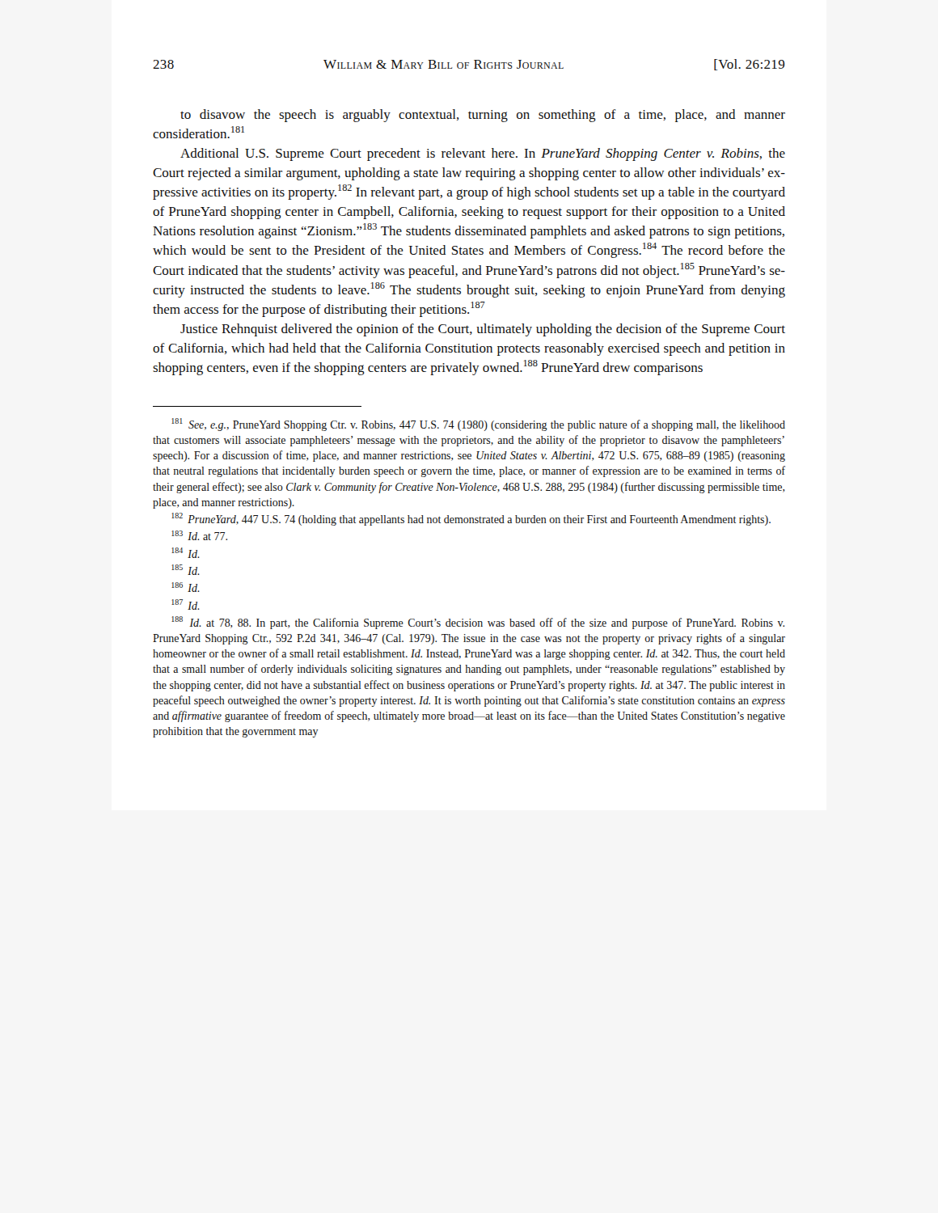238 William & Mary Bill of Rights Journal [Vol. 26:219
to disavow the speech is arguably contextual, turning on something of a time, place, and manner consideration.181
Additional U.S. Supreme Court precedent is relevant here. In PruneYard Shopping Center v. Robins, the Court rejected a similar argument, upholding a state law requiring a shopping center to allow other individuals’ expressive activities on its property.182 In relevant part, a group of high school students set up a table in the courtyard of PruneYard shopping center in Campbell, California, seeking to request support for their opposition to a United Nations resolution against “Zionism.”183 The students disseminated pamphlets and asked patrons to sign petitions, which would be sent to the President of the United States and Members of Congress.184 The record before the Court indicated that the students’ activity was peaceful, and PruneYard’s patrons did not object.185 PruneYard’s security instructed the students to leave.186 The students brought suit, seeking to enjoin PruneYard from denying them access for the purpose of distributing their petitions.187
Justice Rehnquist delivered the opinion of the Court, ultimately upholding the decision of the Supreme Court of California, which had held that the California Constitution protects reasonably exercised speech and petition in shopping centers, even if the shopping centers are privately owned.188 PruneYard drew comparisons
181 See, e.g., PruneYard Shopping Ctr. v. Robins, 447 U.S. 74 (1980) (considering the public nature of a shopping mall, the likelihood that customers will associate pamphleteers’ message with the proprietors, and the ability of the proprietor to disavow the pamphleteers’ speech). For a discussion of time, place, and manner restrictions, see United States v. Albertini, 472 U.S. 675, 688–89 (1985) (reasoning that neutral regulations that incidentally burden speech or govern the time, place, or manner of expression are to be examined in terms of their general effect); see also Clark v. Community for Creative Non-Violence, 468 U.S. 288, 295 (1984) (further discussing permissible time, place, and manner restrictions).
182 PruneYard, 447 U.S. 74 (holding that appellants had not demonstrated a burden on their First and Fourteenth Amendment rights).
183 Id. at 77.
184 Id.
185 Id.
186 Id.
187 Id.
188 Id. at 78, 88. In part, the California Supreme Court’s decision was based off of the size and purpose of PruneYard. Robins v. PruneYard Shopping Ctr., 592 P.2d 341, 346–47 (Cal. 1979). The issue in the case was not the property or privacy rights of a singular homeowner or the owner of a small retail establishment. Id. Instead, PruneYard was a large shopping center. Id. at 342. Thus, the court held that a small number of orderly individuals soliciting signatures and handing out pamphlets, under “reasonable regulations” established by the shopping center, did not have a substantial effect on business operations or PruneYard’s property rights. Id. at 347. The public interest in peaceful speech outweighed the owner’s property interest. Id. It is worth pointing out that California’s state constitution contains an express and affirmative guarantee of freedom of speech, ultimately more broad—at least on its face—than the United States Constitution’s negative prohibition that the government may